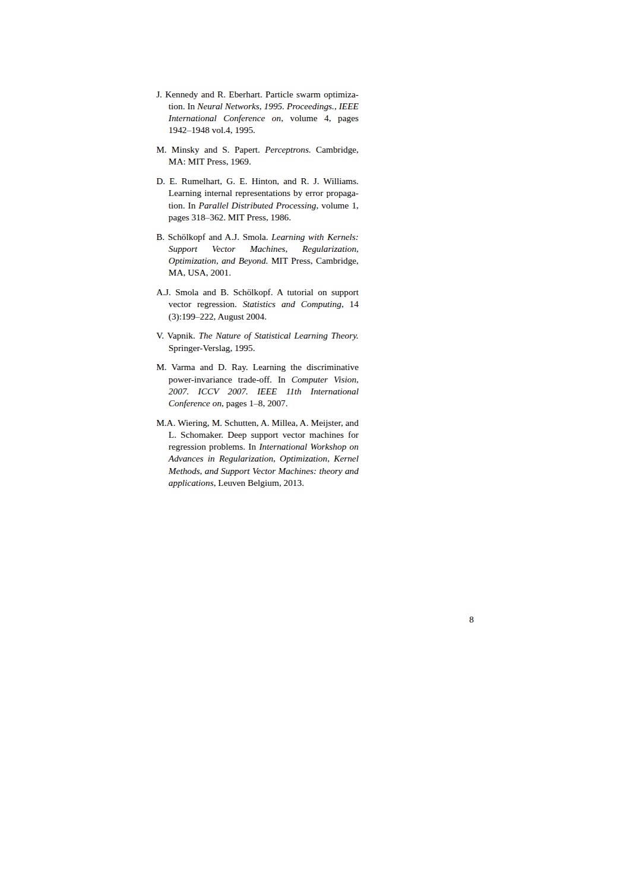J. Kennedy and R. Eberhart. Particle swarm optimization. In Neural Networks, 1995. Proceedings., IEEE International Conference on, volume 4, pages 1942–1948 vol.4, 1995.
M. Minsky and S. Papert. Perceptrons. Cambridge, MA: MIT Press, 1969.
D. E. Rumelhart, G. E. Hinton, and R. J. Williams. Learning internal representations by error propagation. In Parallel Distributed Processing, volume 1, pages 318–362. MIT Press, 1986.
B. Schölkopf and A.J. Smola. Learning with Kernels: Support Vector Machines, Regularization, Optimization, and Beyond. MIT Press, Cambridge, MA, USA, 2001.
A.J. Smola and B. Schölkopf. A tutorial on support vector regression. Statistics and Computing, 14 (3):199–222, August 2004.
V. Vapnik. The Nature of Statistical Learning Theory. Springer-Verslag, 1995.
M. Varma and D. Ray. Learning the discriminative power-invariance trade-off. In Computer Vision, 2007. ICCV 2007. IEEE 11th International Conference on, pages 1–8, 2007.
M.A. Wiering, M. Schutten, A. Millea, A. Meijster, and L. Schomaker. Deep support vector machines for regression problems. In International Workshop on Advances in Regularization, Optimization, Kernel Methods, and Support Vector Machines: theory and applications, Leuven Belgium, 2013.
8